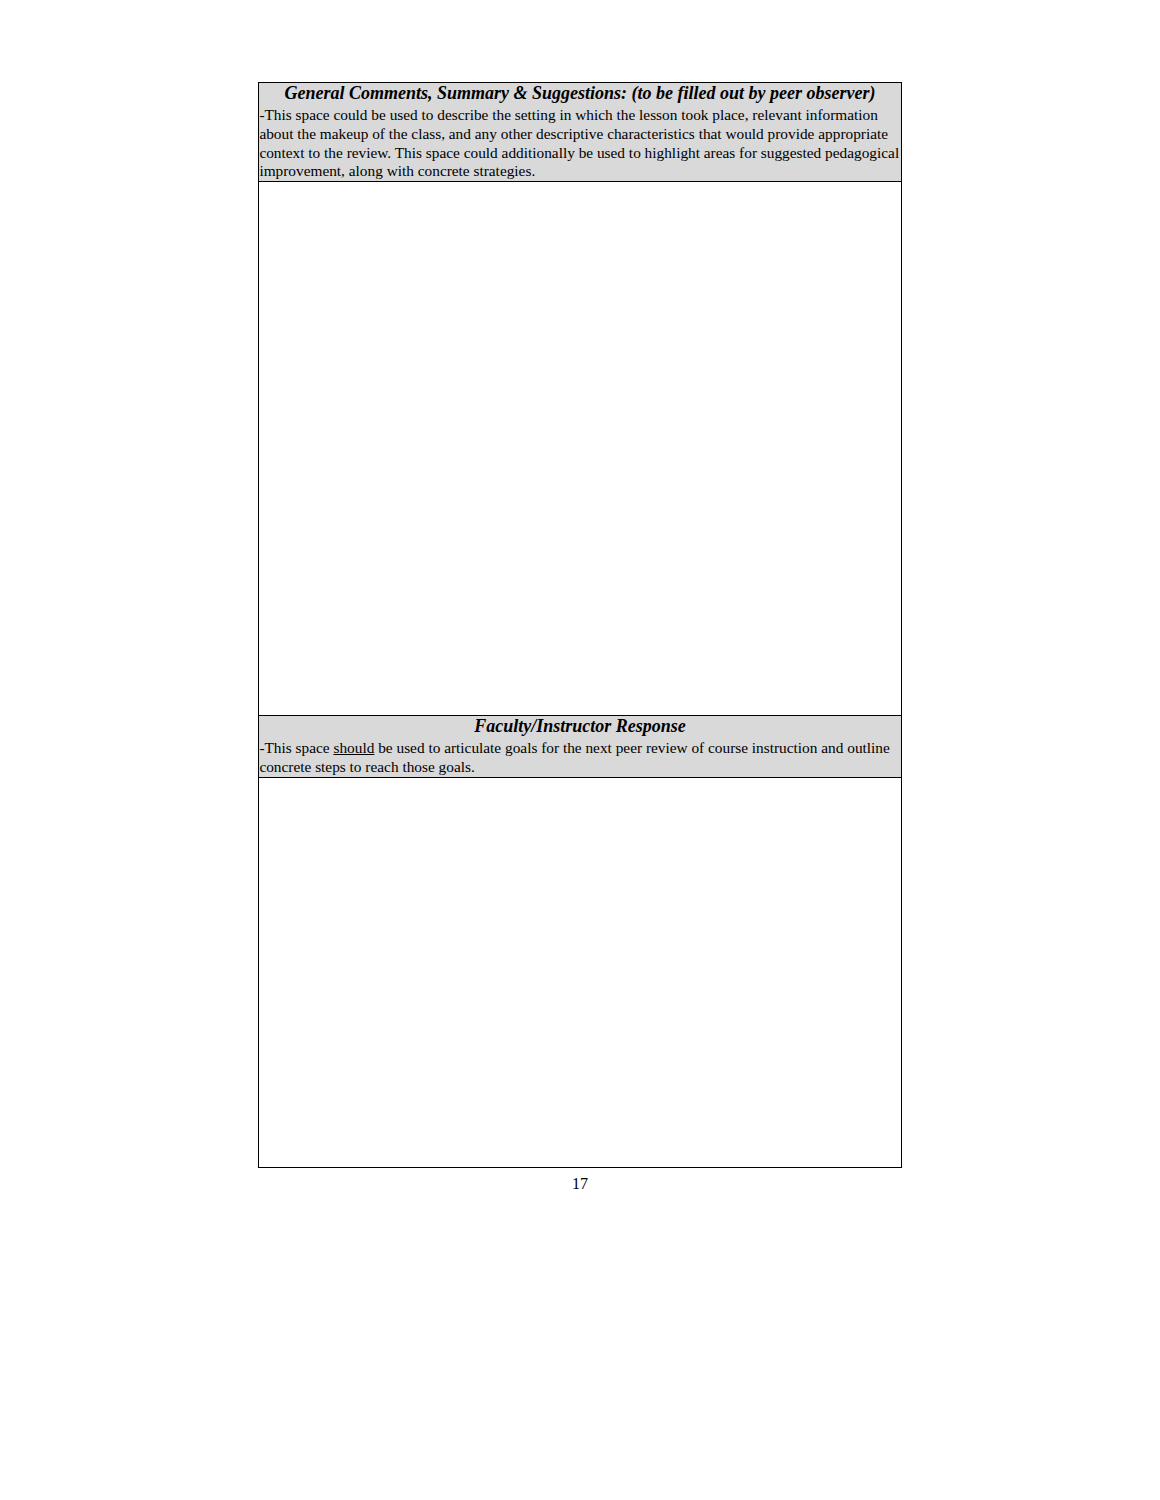| General Comments, Summary & Suggestions: (to be filled out by peer observer) -This space could be used to describe the setting in which the lesson took place, relevant information about the makeup of the class, and any other descriptive characteristics that would provide appropriate context to the review. This space could additionally be used to highlight areas for suggested pedagogical improvement, along with concrete strategies. |
| Faculty/Instructor Response -This space should be used to articulate goals for the next peer review of course instruction and outline concrete steps to reach those goals. |
17